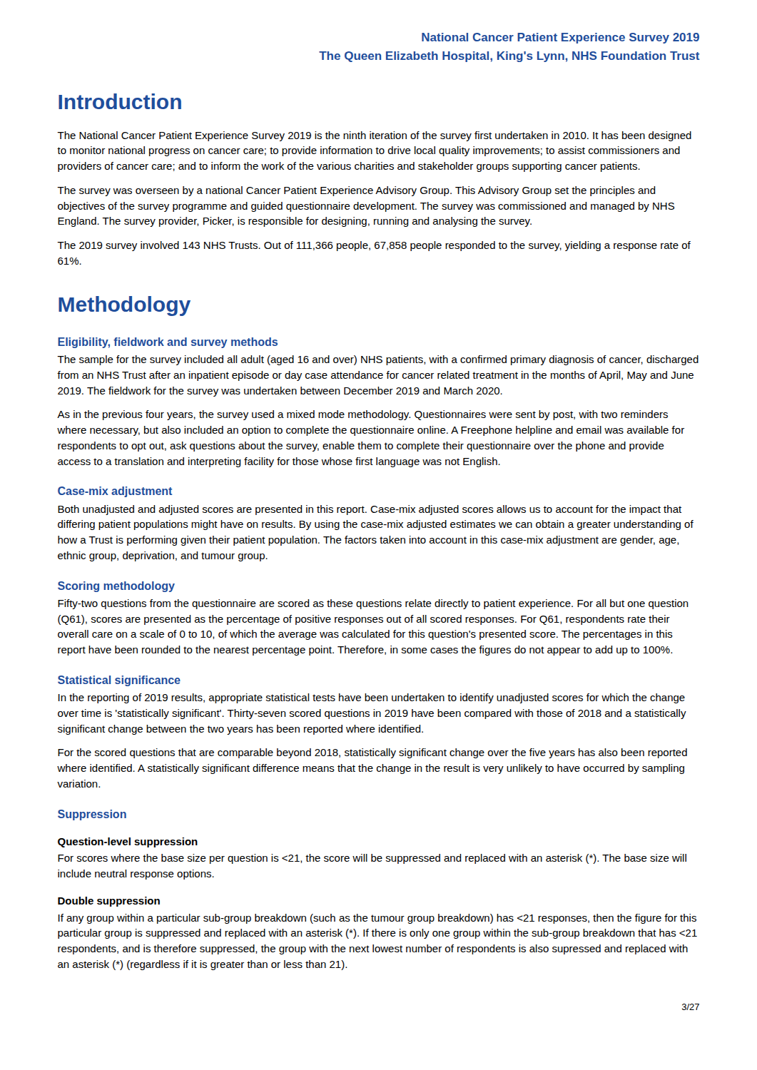National Cancer Patient Experience Survey 2019
The Queen Elizabeth Hospital, King's Lynn, NHS Foundation Trust
Introduction
The National Cancer Patient Experience Survey 2019 is the ninth iteration of the survey first undertaken in 2010. It has been designed to monitor national progress on cancer care; to provide information to drive local quality improvements; to assist commissioners and providers of cancer care; and to inform the work of the various charities and stakeholder groups supporting cancer patients.
The survey was overseen by a national Cancer Patient Experience Advisory Group. This Advisory Group set the principles and objectives of the survey programme and guided questionnaire development. The survey was commissioned and managed by NHS England. The survey provider, Picker, is responsible for designing, running and analysing the survey.
The 2019 survey involved 143 NHS Trusts. Out of 111,366 people, 67,858 people responded to the survey, yielding a response rate of 61%.
Methodology
Eligibility, fieldwork and survey methods
The sample for the survey included all adult (aged 16 and over) NHS patients, with a confirmed primary diagnosis of cancer, discharged from an NHS Trust after an inpatient episode or day case attendance for cancer related treatment in the months of April, May and June 2019. The fieldwork for the survey was undertaken between December 2019 and March 2020.
As in the previous four years, the survey used a mixed mode methodology. Questionnaires were sent by post, with two reminders where necessary, but also included an option to complete the questionnaire online. A Freephone helpline and email was available for respondents to opt out, ask questions about the survey, enable them to complete their questionnaire over the phone and provide access to a translation and interpreting facility for those whose first language was not English.
Case-mix adjustment
Both unadjusted and adjusted scores are presented in this report. Case-mix adjusted scores allows us to account for the impact that differing patient populations might have on results. By using the case-mix adjusted estimates we can obtain a greater understanding of how a Trust is performing given their patient population. The factors taken into account in this case-mix adjustment are gender, age, ethnic group, deprivation, and tumour group.
Scoring methodology
Fifty-two questions from the questionnaire are scored as these questions relate directly to patient experience. For all but one question (Q61), scores are presented as the percentage of positive responses out of all scored responses. For Q61, respondents rate their overall care on a scale of 0 to 10, of which the average was calculated for this question's presented score. The percentages in this report have been rounded to the nearest percentage point. Therefore, in some cases the figures do not appear to add up to 100%.
Statistical significance
In the reporting of 2019 results, appropriate statistical tests have been undertaken to identify unadjusted scores for which the change over time is 'statistically significant'. Thirty-seven scored questions in 2019 have been compared with those of 2018 and a statistically significant change between the two years has been reported where identified.
For the scored questions that are comparable beyond 2018, statistically significant change over the five years has also been reported where identified. A statistically significant difference means that the change in the result is very unlikely to have occurred by sampling variation.
Suppression
Question-level suppression
For scores where the base size per question is <21, the score will be suppressed and replaced with an asterisk (*). The base size will include neutral response options.
Double suppression
If any group within a particular sub-group breakdown (such as the tumour group breakdown) has <21 responses, then the figure for this particular group is suppressed and replaced with an asterisk (*). If there is only one group within the sub-group breakdown that has <21 respondents, and is therefore suppressed, the group with the next lowest number of respondents is also supressed and replaced with an asterisk (*) (regardless if it is greater than or less than 21).
3/27